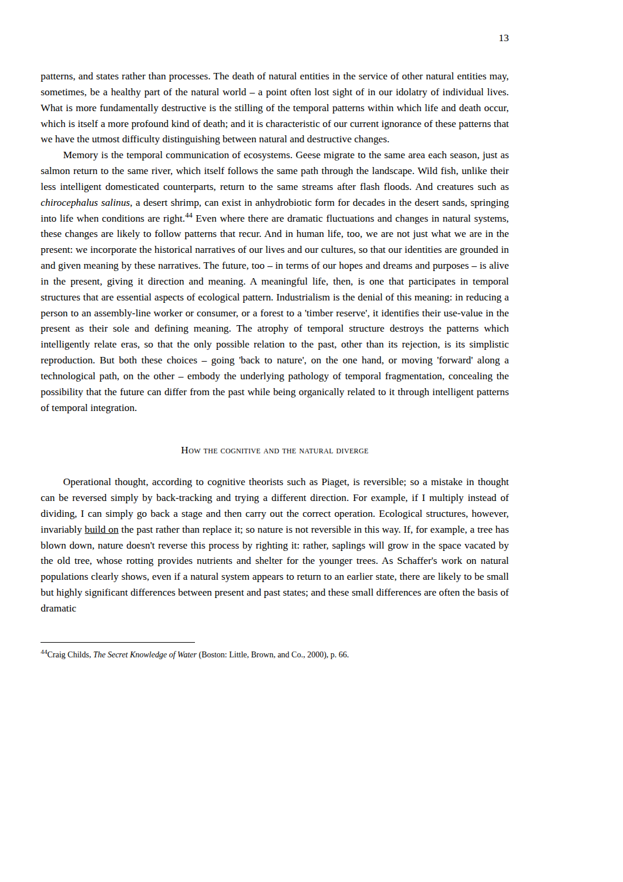13
patterns, and states rather than processes. The death of natural entities in the service of other natural entities may, sometimes, be a healthy part of the natural world – a point often lost sight of in our idolatry of individual lives. What is more fundamentally destructive is the stilling of the temporal patterns within which life and death occur, which is itself a more profound kind of death; and it is characteristic of our current ignorance of these patterns that we have the utmost difficulty distinguishing between natural and destructive changes.
Memory is the temporal communication of ecosystems. Geese migrate to the same area each season, just as salmon return to the same river, which itself follows the same path through the landscape. Wild fish, unlike their less intelligent domesticated counterparts, return to the same streams after flash floods. And creatures such as chirocephalus salinus, a desert shrimp, can exist in anhydrobiotic form for decades in the desert sands, springing into life when conditions are right.44 Even where there are dramatic fluctuations and changes in natural systems, these changes are likely to follow patterns that recur. And in human life, too, we are not just what we are in the present: we incorporate the historical narratives of our lives and our cultures, so that our identities are grounded in and given meaning by these narratives. The future, too – in terms of our hopes and dreams and purposes – is alive in the present, giving it direction and meaning. A meaningful life, then, is one that participates in temporal structures that are essential aspects of ecological pattern. Industrialism is the denial of this meaning: in reducing a person to an assembly-line worker or consumer, or a forest to a 'timber reserve', it identifies their use-value in the present as their sole and defining meaning. The atrophy of temporal structure destroys the patterns which intelligently relate eras, so that the only possible relation to the past, other than its rejection, is its simplistic reproduction. But both these choices – going 'back to nature', on the one hand, or moving 'forward' along a technological path, on the other – embody the underlying pathology of temporal fragmentation, concealing the possibility that the future can differ from the past while being organically related to it through intelligent patterns of temporal integration.
How the cognitive and the natural diverge
Operational thought, according to cognitive theorists such as Piaget, is reversible; so a mistake in thought can be reversed simply by back-tracking and trying a different direction. For example, if I multiply instead of dividing, I can simply go back a stage and then carry out the correct operation. Ecological structures, however, invariably build on the past rather than replace it; so nature is not reversible in this way. If, for example, a tree has blown down, nature doesn't reverse this process by righting it: rather, saplings will grow in the space vacated by the old tree, whose rotting provides nutrients and shelter for the younger trees. As Schaffer's work on natural populations clearly shows, even if a natural system appears to return to an earlier state, there are likely to be small but highly significant differences between present and past states; and these small differences are often the basis of dramatic
44Craig Childs, The Secret Knowledge of Water (Boston: Little, Brown, and Co., 2000), p. 66.